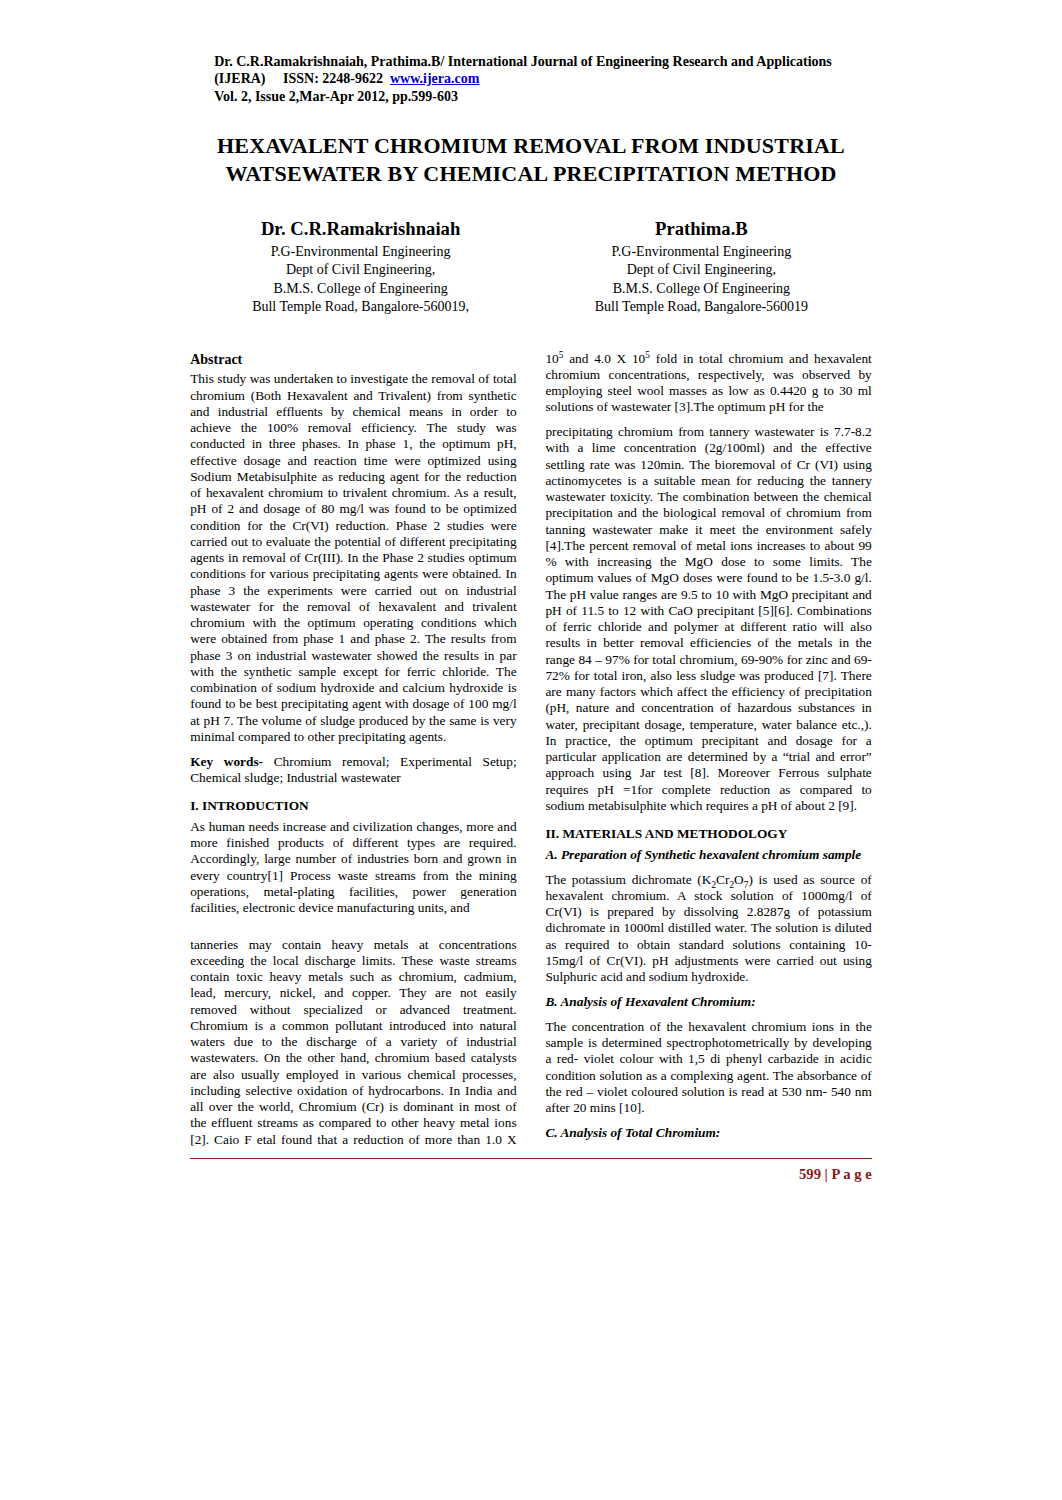Dr. C.R.Ramakrishnaiah, Prathima.B/ International Journal of Engineering Research and Applications
(IJERA) ISSN: 2248-9622 www.ijera.com
Vol. 2, Issue 2,Mar-Apr 2012, pp.599-603
HEXAVALENT CHROMIUM REMOVAL FROM INDUSTRIAL WATSEWATER BY CHEMICAL PRECIPITATION METHOD
| Dr. C.R.Ramakrishnaiah P.G-Environmental Engineering Dept of Civil Engineering, B.M.S. College of Engineering Bull Temple Road, Bangalore-560019, | Prathima.B P.G-Environmental Engineering Dept of Civil Engineering, B.M.S. College Of Engineering Bull Temple Road, Bangalore-560019 |
Abstract
This study was undertaken to investigate the removal of total chromium (Both Hexavalent and Trivalent) from synthetic and industrial effluents by chemical means in order to achieve the 100% removal efficiency. The study was conducted in three phases. In phase 1, the optimum pH, effective dosage and reaction time were optimized using Sodium Metabisulphite as reducing agent for the reduction of hexavalent chromium to trivalent chromium. As a result, pH of 2 and dosage of 80 mg/l was found to be optimized condition for the Cr(VI) reduction. Phase 2 studies were carried out to evaluate the potential of different precipitating agents in removal of Cr(III). In the Phase 2 studies optimum conditions for various precipitating agents were obtained. In phase 3 the experiments were carried out on industrial wastewater for the removal of hexavalent and trivalent chromium with the optimum operating conditions which were obtained from phase 1 and phase 2. The results from phase 3 on industrial wastewater showed the results in par with the synthetic sample except for ferric chloride. The combination of sodium hydroxide and calcium hydroxide is found to be best precipitating agent with dosage of 100 mg/l at pH 7. The volume of sludge produced by the same is very minimal compared to other precipitating agents.
Key words- Chromium removal; Experimental Setup; Chemical sludge; Industrial wastewater
I. INTRODUCTION
As human needs increase and civilization changes, more and more finished products of different types are required. Accordingly, large number of industries born and grown in every country[1] Process waste streams from the mining operations, metal-plating facilities, power generation facilities, electronic device manufacturing units, and
tanneries may contain heavy metals at concentrations exceeding the local discharge limits. These waste streams contain toxic heavy metals such as chromium, cadmium, lead, mercury, nickel, and copper. They are not easily removed without specialized or advanced treatment. Chromium is a common pollutant introduced into natural waters due to the discharge of a variety of industrial wastewaters. On the other hand, chromium based catalysts are also usually employed in various chemical processes, including selective oxidation of hydrocarbons. In India and all over the world, Chromium (Cr) is dominant in most of the effluent streams as compared to other heavy metal ions [2]. Caio F etal found that a reduction of more than 1.0 X 105 and 4.0 X 105 fold in total chromium and hexavalent chromium concentrations, respectively, was observed by employing steel wool masses as low as 0.4420 g to 30 ml solutions of wastewater [3].The optimum pH for the
precipitating chromium from tannery wastewater is 7.7-8.2 with a lime concentration (2g/100ml) and the effective settling rate was 120min. The bioremoval of Cr (VI) using actinomycetes is a suitable mean for reducing the tannery wastewater toxicity. The combination between the chemical precipitation and the biological removal of chromium from tanning wastewater make it meet the environment safely [4].The percent removal of metal ions increases to about 99 % with increasing the MgO dose to some limits. The optimum values of MgO doses were found to be 1.5-3.0 g/l. The pH value ranges are 9.5 to 10 with MgO precipitant and pH of 11.5 to 12 with CaO precipitant [5][6]. Combinations of ferric chloride and polymer at different ratio will also results in better removal efficiencies of the metals in the range 84 – 97% for total chromium, 69-90% for zinc and 69-72% for total iron, also less sludge was produced [7]. There are many factors which affect the efficiency of precipitation (pH, nature and concentration of hazardous substances in water, precipitant dosage, temperature, water balance etc.,). In practice, the optimum precipitant and dosage for a particular application are determined by a “trial and error” approach using Jar test [8]. Moreover Ferrous sulphate requires pH =1for complete reduction as compared to sodium metabisulphite which requires a pH of about 2 [9].
II. MATERIALS AND METHODOLOGY
A. Preparation of Synthetic hexavalent chromium sample
The potassium dichromate (K2Cr2O7) is used as source of hexavalent chromium. A stock solution of 1000mg/l of Cr(VI) is prepared by dissolving 2.8287g of potassium dichromate in 1000ml distilled water. The solution is diluted as required to obtain standard solutions containing 10-15mg/l of Cr(VI). pH adjustments were carried out using Sulphuric acid and sodium hydroxide.
B. Analysis of Hexavalent Chromium:
The concentration of the hexavalent chromium ions in the sample is determined spectrophotometrically by developing a red- violet colour with 1,5 di phenyl carbazide in acidic condition solution as a complexing agent. The absorbance of the red – violet coloured solution is read at 530 nm- 540 nm after 20 mins [10].
C. Analysis of Total Chromium:
599 | P a g e